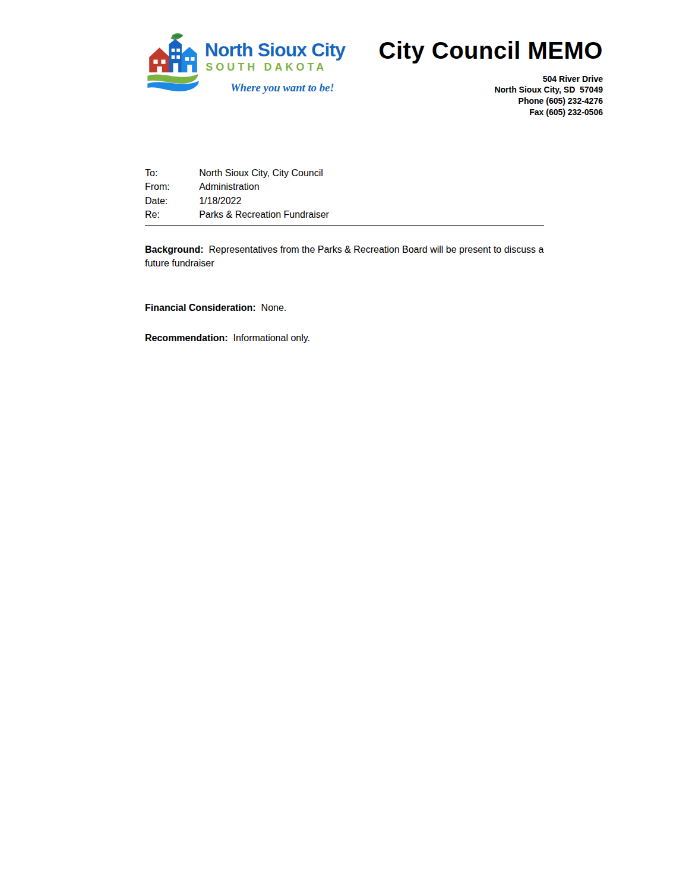North Sioux City SOUTH DAKOTA Where you want to be!
City Council MEMO
504 River Drive
North Sioux City, SD 57049
Phone (605) 232-4276
Fax (605) 232-0506
| To: | North Sioux City, City Council |
| From: | Administration |
| Date: | 1/18/2022 |
| Re: | Parks & Recreation Fundraiser |
Background: Representatives from the Parks & Recreation Board will be present to discuss a future fundraiser
Financial Consideration: None.
Recommendation: Informational only.